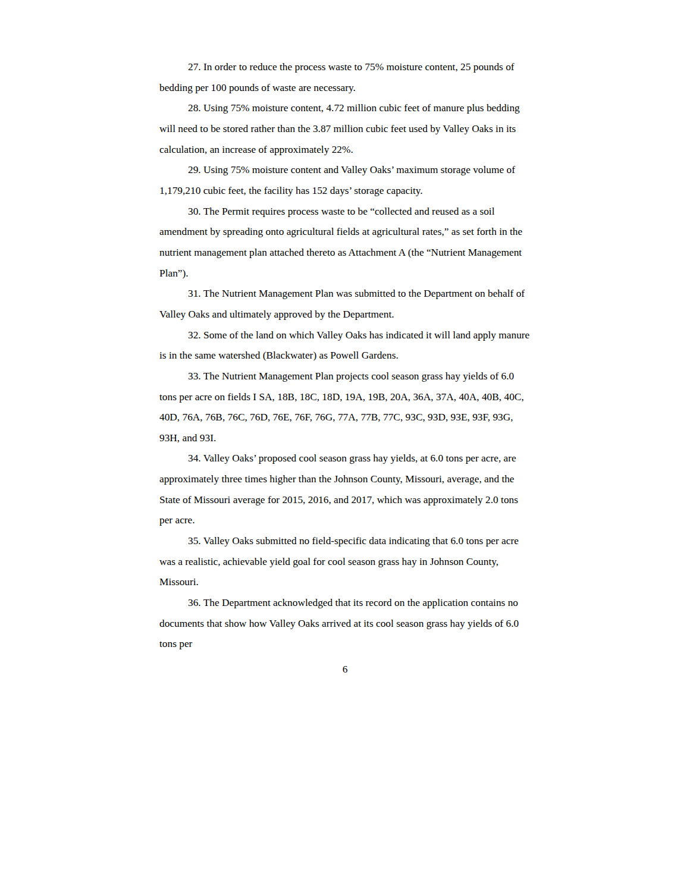27. In order to reduce the process waste to 75% moisture content, 25 pounds of bedding per 100 pounds of waste are necessary.
28. Using 75% moisture content, 4.72 million cubic feet of manure plus bedding will need to be stored rather than the 3.87 million cubic feet used by Valley Oaks in its calculation, an increase of approximately 22%.
29. Using 75% moisture content and Valley Oaks’ maximum storage volume of 1,179,210 cubic feet, the facility has 152 days’ storage capacity.
30. The Permit requires process waste to be “collected and reused as a soil amendment by spreading onto agricultural fields at agricultural rates,” as set forth in the nutrient management plan attached thereto as Attachment A (the “Nutrient Management Plan”).
31. The Nutrient Management Plan was submitted to the Department on behalf of Valley Oaks and ultimately approved by the Department.
32. Some of the land on which Valley Oaks has indicated it will land apply manure is in the same watershed (Blackwater) as Powell Gardens.
33. The Nutrient Management Plan projects cool season grass hay yields of 6.0 tons per acre on fields I SA, 18B, 18C, 18D, 19A, 19B, 20A, 36A, 37A, 40A, 40B, 40C, 40D, 76A, 76B, 76C, 76D, 76E, 76F, 76G, 77A, 77B, 77C, 93C, 93D, 93E, 93F, 93G, 93H, and 93I.
34. Valley Oaks’ proposed cool season grass hay yields, at 6.0 tons per acre, are approximately three times higher than the Johnson County, Missouri, average, and the State of Missouri average for 2015, 2016, and 2017, which was approximately 2.0 tons per acre.
35. Valley Oaks submitted no field-specific data indicating that 6.0 tons per acre was a realistic, achievable yield goal for cool season grass hay in Johnson County, Missouri.
36. The Department acknowledged that its record on the application contains no documents that show how Valley Oaks arrived at its cool season grass hay yields of 6.0 tons per
6